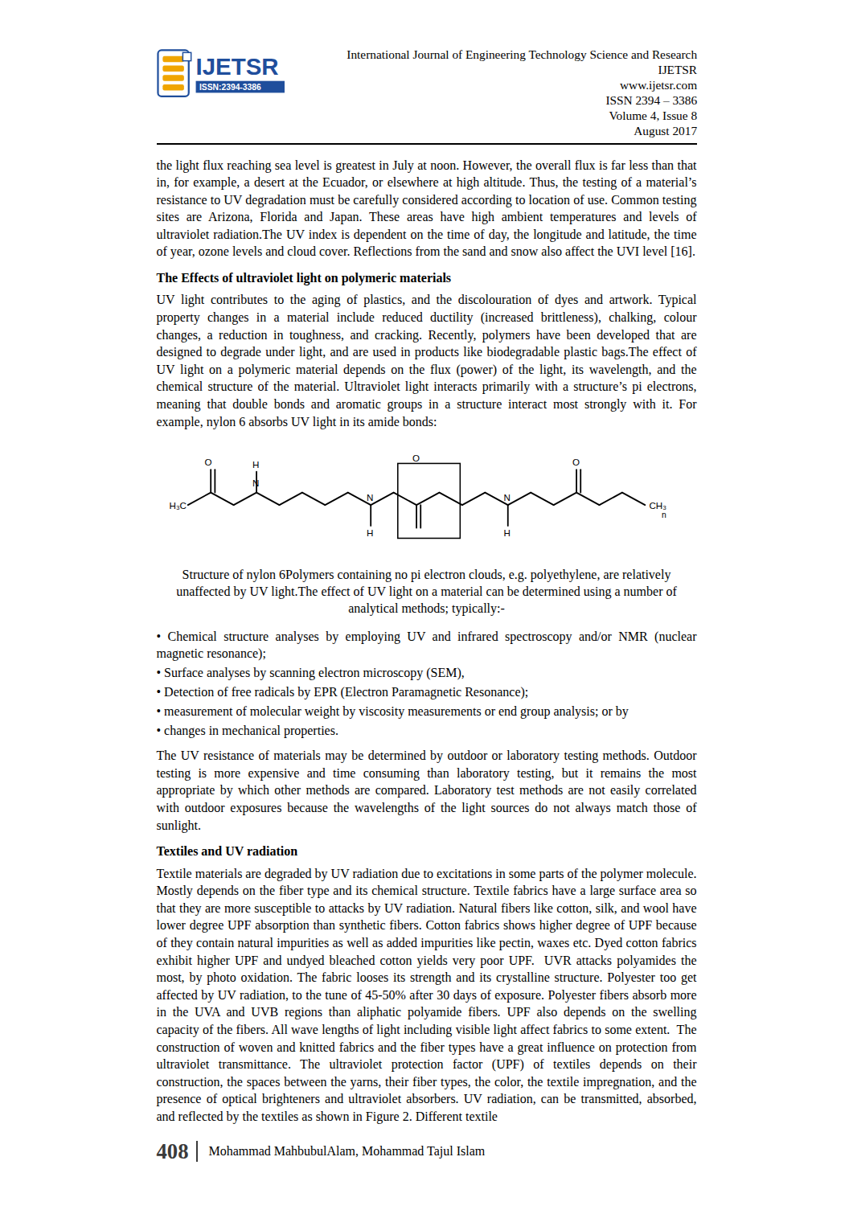IJETSR ISSN:2394-3386
International Journal of Engineering Technology Science and Research
IJETSR
www.ijetsr.com
ISSN 2394 – 3386
Volume 4, Issue 8
August 2017
the light flux reaching sea level is greatest in July at noon. However, the overall flux is far less than that in, for example, a desert at the Ecuador, or elsewhere at high altitude. Thus, the testing of a material’s resistance to UV degradation must be carefully considered according to location of use. Common testing sites are Arizona, Florida and Japan. These areas have high ambient temperatures and levels of ultraviolet radiation.The UV index is dependent on the time of day, the longitude and latitude, the time of year, ozone levels and cloud cover. Reflections from the sand and snow also affect the UVI level [16].
The Effects of ultraviolet light on polymeric materials
UV light contributes to the aging of plastics, and the discolouration of dyes and artwork. Typical property changes in a material include reduced ductility (increased brittleness), chalking, colour changes, a reduction in toughness, and cracking. Recently, polymers have been developed that are designed to degrade under light, and are used in products like biodegradable plastic bags.The effect of UV light on a polymeric material depends on the flux (power) of the light, its wavelength, and the chemical structure of the material. Ultraviolet light interacts primarily with a structure’s pi electrons, meaning that double bonds and aromatic groups in a structure interact most strongly with it. For example, nylon 6 absorbs UV light in its amide bonds:
H₃C H N O N H O N H O CH₃ n
Structure of nylon 6Polymers containing no pi electron clouds, e.g. polyethylene, are relatively unaffected by UV light.The effect of UV light on a material can be determined using a number of analytical methods; typically:-
Chemical structure analyses by employing UV and infrared spectroscopy and/or NMR (nuclear magnetic resonance);
Surface analyses by scanning electron microscopy (SEM),
Detection of free radicals by EPR (Electron Paramagnetic Resonance);
measurement of molecular weight by viscosity measurements or end group analysis; or by
changes in mechanical properties.
The UV resistance of materials may be determined by outdoor or laboratory testing methods. Outdoor testing is more expensive and time consuming than laboratory testing, but it remains the most appropriate by which other methods are compared. Laboratory test methods are not easily correlated with outdoor exposures because the wavelengths of the light sources do not always match those of sunlight.
Textiles and UV radiation
Textile materials are degraded by UV radiation due to excitations in some parts of the polymer molecule. Mostly depends on the fiber type and its chemical structure. Textile fabrics have a large surface area so that they are more susceptible to attacks by UV radiation. Natural fibers like cotton, silk, and wool have lower degree UPF absorption than synthetic fibers. Cotton fabrics shows higher degree of UPF because of they contain natural impurities as well as added impurities like pectin, waxes etc. Dyed cotton fabrics exhibit higher UPF and undyed bleached cotton yields very poor UPF. UVR attacks polyamides the most, by photo oxidation. The fabric looses its strength and its crystalline structure. Polyester too get affected by UV radiation, to the tune of 45-50% after 30 days of exposure. Polyester fibers absorb more in the UVA and UVB regions than aliphatic polyamide fibers. UPF also depends on the swelling capacity of the fibers. All wave lengths of light including visible light affect fabrics to some extent. The construction of woven and knitted fabrics and the fiber types have a great influence on protection from ultraviolet transmittance. The ultraviolet protection factor (UPF) of textiles depends on their construction, the spaces between the yarns, their fiber types, the color, the textile impregnation, and the presence of optical brighteners and ultraviolet absorbers. UV radiation, can be transmitted, absorbed, and reflected by the textiles as shown in Figure 2. Different textile
408
Mohammad MahbubulAlam, Mohammad Tajul Islam